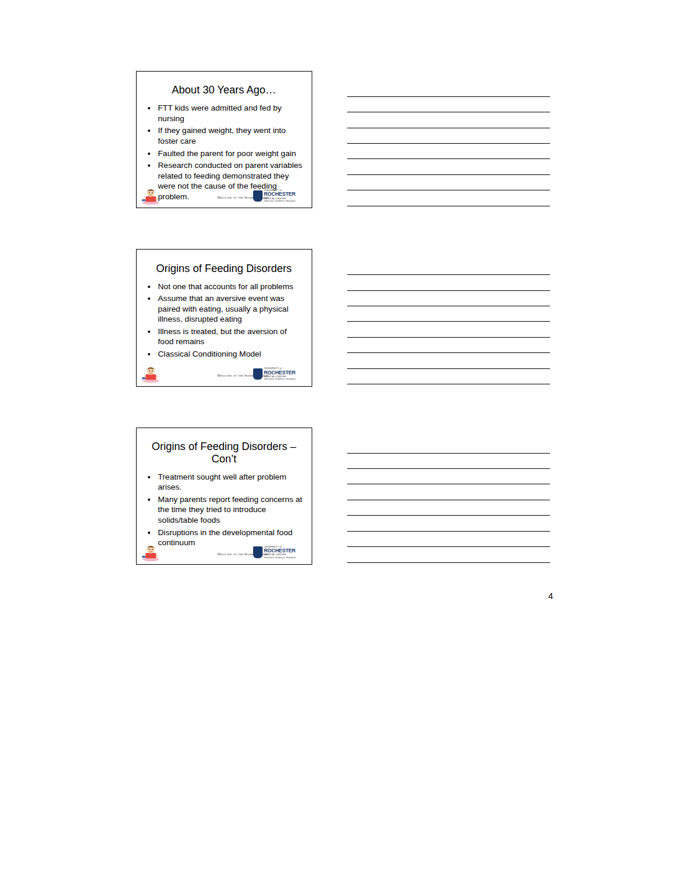About 30 Years Ago…
FTT kids were admitted and fed by nursing
If they gained weight, they went into foster care
Faulted the parent for poor weight gain
Research conducted on parent variables related to feeding demonstrated they were not the cause of the feeding problem.
Medicine of the Highest Order
UNIVERSITY of ROCHESTER MEDICAL CENTER Golisano Children's Hospital
Origins of Feeding Disorders
Not one that accounts for all problems
Assume that an aversive event was paired with eating, usually a physical illness, disrupted eating
Illness is treated, but the aversion of food remains
Classical Conditioning Model
Medicine of the Highest Order
UNIVERSITY of ROCHESTER MEDICAL CENTER Golisano Children's Hospital
Origins of Feeding Disorders – Con’t
Treatment sought well after problem arises.
Many parents report feeding concerns at the time they tried to introduce solids/table foods
Disruptions in the developmental food continuum
Medicine of the Highest Order
UNIVERSITY of ROCHESTER MEDICAL CENTER Golisano Children's Hospital
4